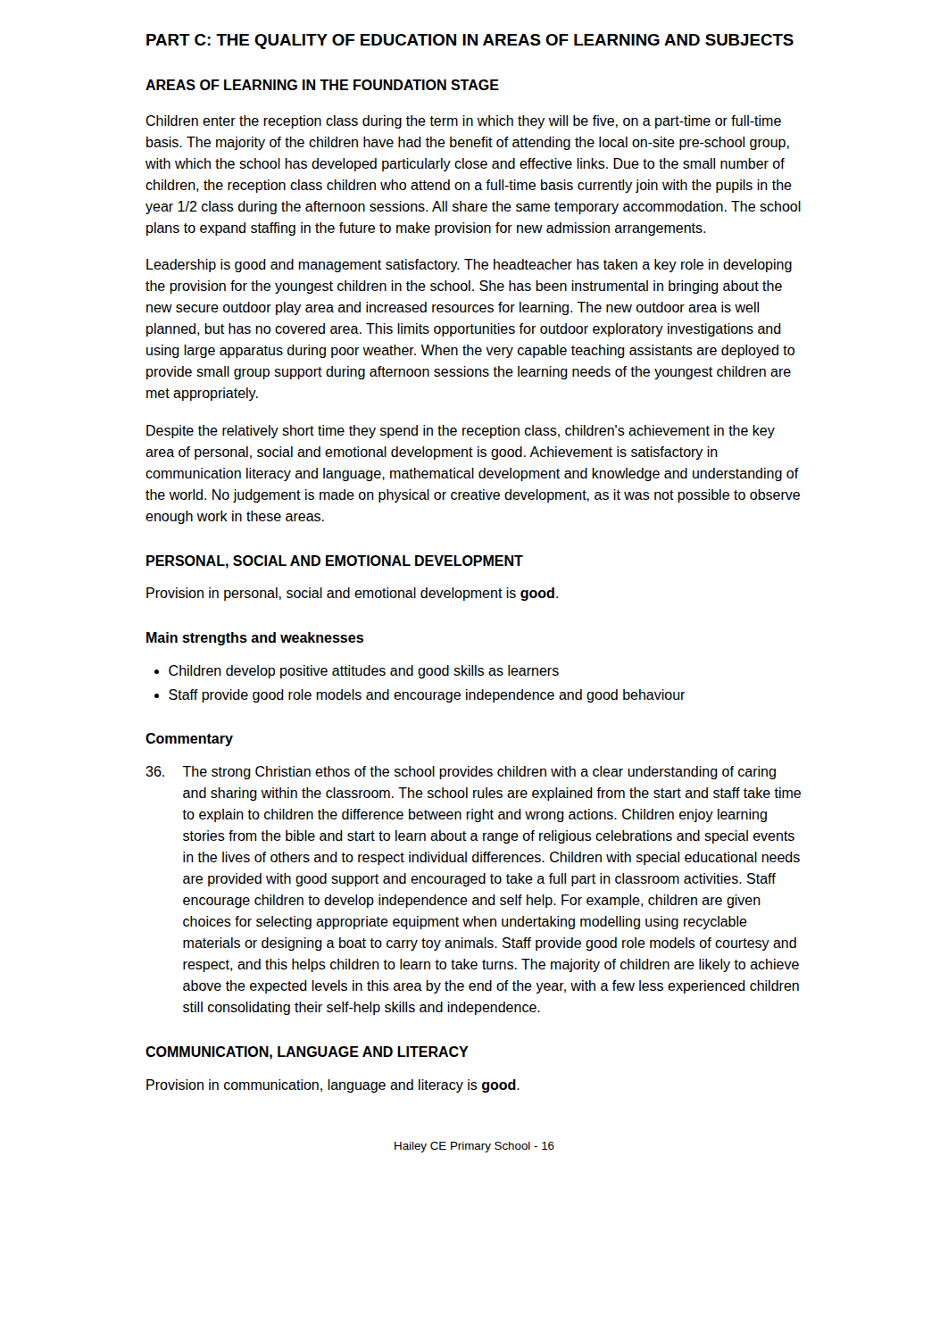PART C: THE QUALITY OF EDUCATION IN AREAS OF LEARNING AND SUBJECTS
AREAS OF LEARNING IN THE FOUNDATION STAGE
Children enter the reception class during the term in which they will be five, on a part-time or full-time basis. The majority of the children have had the benefit of attending the local on-site pre-school group, with which the school has developed particularly close and effective links. Due to the small number of children, the reception class children who attend on a full-time basis currently join with the pupils in the year 1/2 class during the afternoon sessions. All share the same temporary accommodation. The school plans to expand staffing in the future to make provision for new admission arrangements.
Leadership is good and management satisfactory. The headteacher has taken a key role in developing the provision for the youngest children in the school. She has been instrumental in bringing about the new secure outdoor play area and increased resources for learning. The new outdoor area is well planned, but has no covered area. This limits opportunities for outdoor exploratory investigations and using large apparatus during poor weather. When the very capable teaching assistants are deployed to provide small group support during afternoon sessions the learning needs of the youngest children are met appropriately.
Despite the relatively short time they spend in the reception class, children's achievement in the key area of personal, social and emotional development is good. Achievement is satisfactory in communication literacy and language, mathematical development and knowledge and understanding of the world. No judgement is made on physical or creative development, as it was not possible to observe enough work in these areas.
PERSONAL, SOCIAL AND EMOTIONAL DEVELOPMENT
Provision in personal, social and emotional development is good.
Main strengths and weaknesses
Children develop positive attitudes and good skills as learners
Staff provide good role models and encourage independence and good behaviour
Commentary
The strong Christian ethos of the school provides children with a clear understanding of caring and sharing within the classroom. The school rules are explained from the start and staff take time to explain to children the difference between right and wrong actions. Children enjoy learning stories from the bible and start to learn about a range of religious celebrations and special events in the lives of others and to respect individual differences. Children with special educational needs are provided with good support and encouraged to take a full part in classroom activities. Staff encourage children to develop independence and self help. For example, children are given choices for selecting appropriate equipment when undertaking modelling using recyclable materials or designing a boat to carry toy animals. Staff provide good role models of courtesy and respect, and this helps children to learn to take turns. The majority of children are likely to achieve above the expected levels in this area by the end of the year, with a few less experienced children still consolidating their self-help skills and independence.
COMMUNICATION, LANGUAGE AND LITERACY
Provision in communication, language and literacy is good.
Hailey CE Primary School - 16